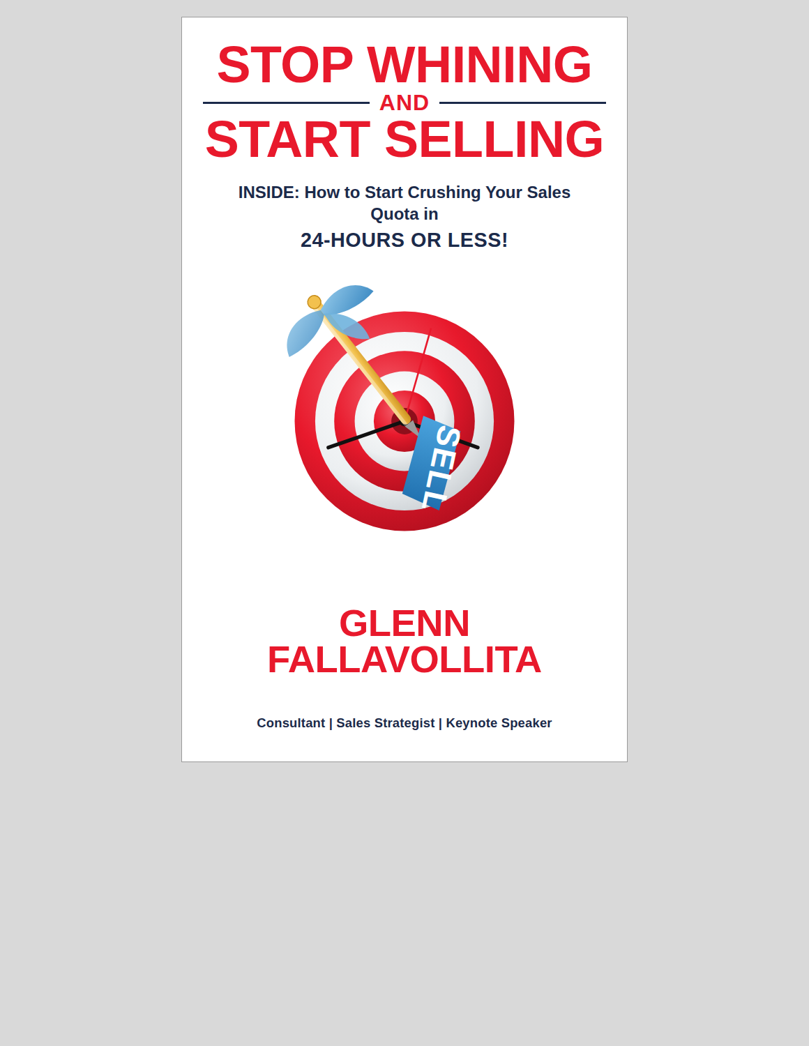Stop Whining AND Start Selling
INSIDE: How to Start Crushing Your Sales Quota in 24-HOURS OR LESS!
SELL
Glenn Fallavollita
Consultant | Sales Strategist | Keynote Speaker